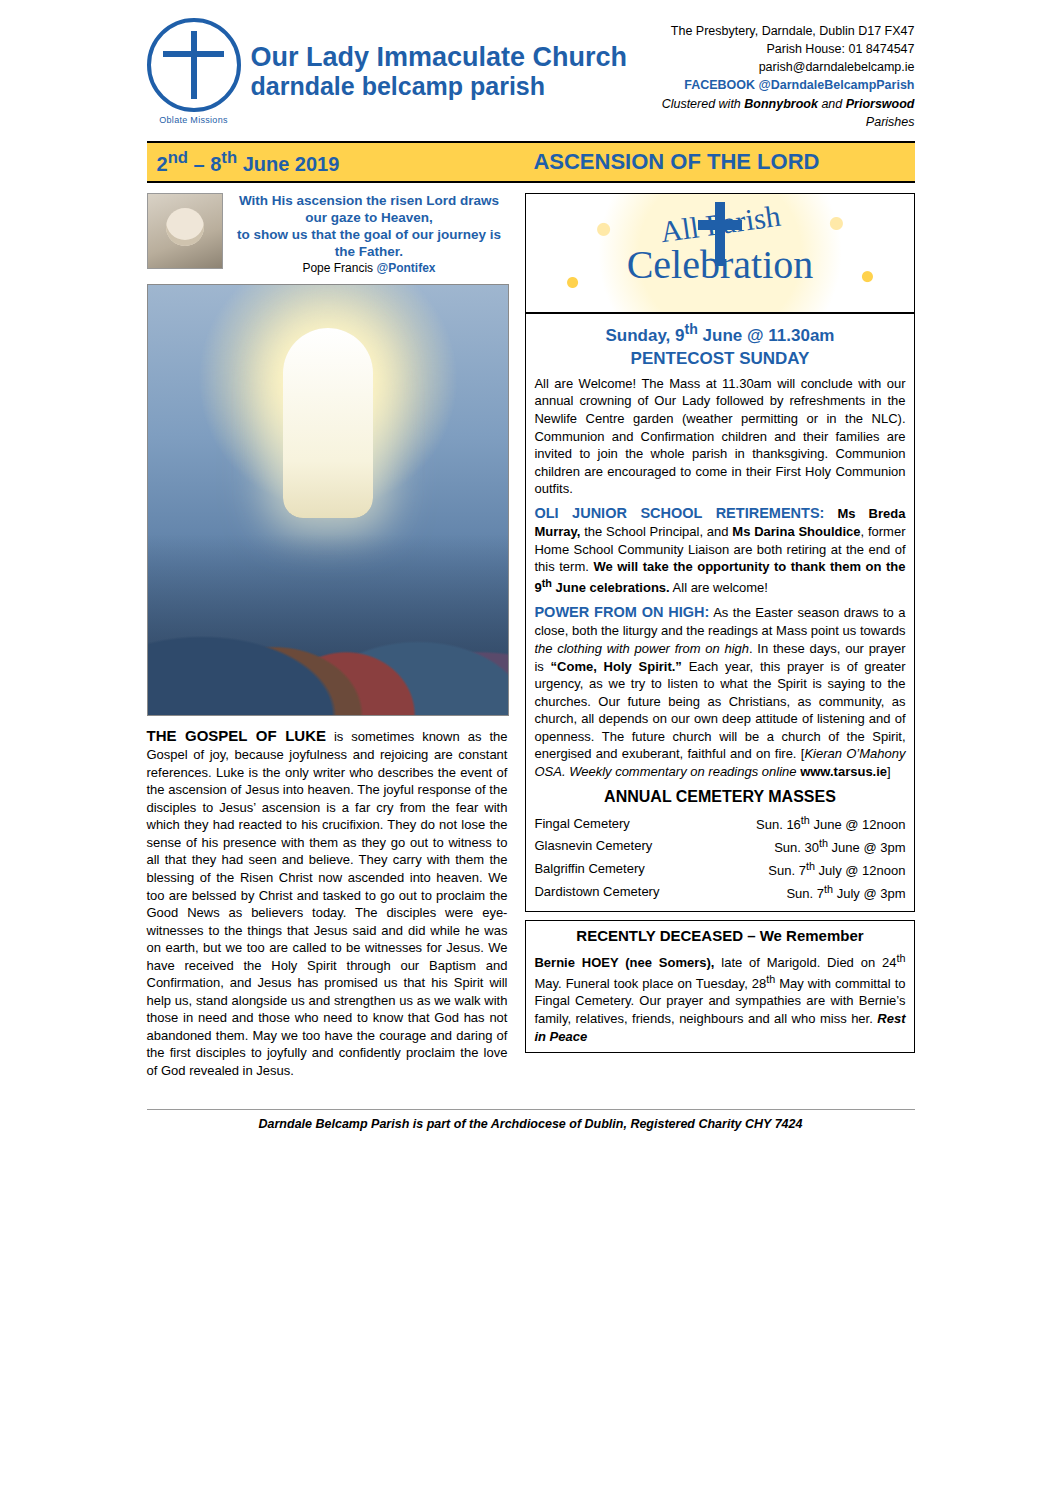Oblate Missions
Our Lady Immaculate Church
darndale belcamp parish
The Presbytery, Darndale, Dublin D17 FX47
Parish House: 01 8474547
parish@darndalebelcamp.ie
FACEBOOK @DarndaleBelcampParish
Clustered with Bonnybrook and Priorswood Parishes
2nd – 8th June 2019
ASCENSION OF THE LORD
With His ascension the risen Lord draws our gaze to Heaven,
to show us that the goal of our journey is the Father.
Pope Francis @Pontifex
THE GOSPEL OF LUKE is sometimes known as the Gospel of joy, because joyfulness and rejoicing are constant references. Luke is the only writer who describes the event of the ascension of Jesus into heaven. The joyful response of the disciples to Jesus’ ascension is a far cry from the fear with which they had reacted to his crucifixion. They do not lose the sense of his presence with them as they go out to witness to all that they had seen and believe. They carry with them the blessing of the Risen Christ now ascended into heaven. We too are belssed by Christ and tasked to go out to proclaim the Good News as believers today. The disciples were eye-witnesses to the things that Jesus said and did while he was on earth, but we too are called to be witnesses for Jesus. We have received the Holy Spirit through our Baptism and Confirmation, and Jesus has promised us that his Spirit will help us, stand alongside us and strengthen us as we walk with those in need and those who need to know that God has not abandoned them. May we too have the courage and daring of the first disciples to joyfully and confidently proclaim the love of God revealed in Jesus.
All Parish Celebration
Sunday, 9th June @ 11.30am PENTECOST SUNDAY
All are Welcome! The Mass at 11.30am will conclude with our annual crowning of Our Lady followed by refreshments in the Newlife Centre garden (weather permitting or in the NLC). Communion and Confirmation children and their families are invited to join the whole parish in thanksgiving. Communion children are encouraged to come in their First Holy Communion outfits.
OLI JUNIOR SCHOOL RETIREMENTS: Ms Breda Murray, the School Principal, and Ms Darina Shouldice, former Home School Community Liaison are both retiring at the end of this term. We will take the opportunity to thank them on the 9th June celebrations. All are welcome!
POWER FROM ON HIGH: As the Easter season draws to a close, both the liturgy and the readings at Mass point us towards the clothing with power from on high. In these days, our prayer is “Come, Holy Spirit.” Each year, this prayer is of greater urgency, as we try to listen to what the Spirit is saying to the churches. Our future being as Christians, as community, as church, all depends on our own deep attitude of listening and of openness. The future church will be a church of the Spirit, energised and exuberant, faithful and on fire. [Kieran O’Mahony OSA. Weekly commentary on readings online www.tarsus.ie]
ANNUAL CEMETERY MASSES
| Fingal Cemetery | Sun. 16 th June @ 12noon |
| Glasnevin Cemetery | Sun. 30 th June @ 3pm |
| Balgriffin Cemetery | Sun. 7 th July @ 12noon |
| Dardistown Cemetery | Sun. 7 th July @ 3pm |
RECENTLY DECEASED – We Remember
Bernie HOEY (nee Somers), late of Marigold. Died on 24th May. Funeral took place on Tuesday, 28th May with committal to Fingal Cemetery. Our prayer and sympathies are with Bernie’s family, relatives, friends, neighbours and all who miss her. Rest in Peace
Darndale Belcamp Parish is part of the Archdiocese of Dublin, Registered Charity CHY 7424